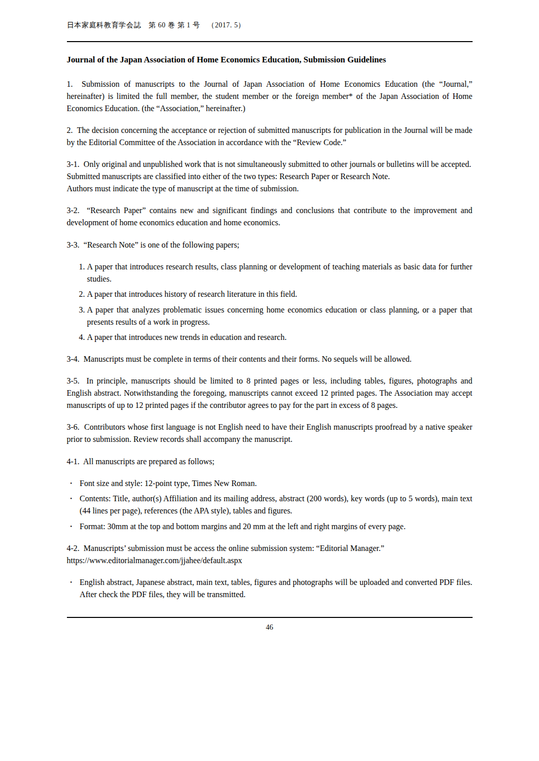日本家庭科教育学会誌　第 60 巻 第 1 号　（2017. 5）
Journal of the Japan Association of Home Economics Education, Submission Guidelines
1. Submission of manuscripts to the Journal of Japan Association of Home Economics Education (the “Journal,” hereinafter) is limited the full member, the student member or the foreign member* of the Japan Association of Home Economics Education. (the “Association,” hereinafter.)
2. The decision concerning the acceptance or rejection of submitted manuscripts for publication in the Journal will be made by the Editorial Committee of the Association in accordance with the “Review Code.”
3‑1. Only original and unpublished work that is not simultaneously submitted to other journals or bulletins will be accepted.
Submitted manuscripts are classified into either of the two types: Research Paper or Research Note.
Authors must indicate the type of manuscript at the time of submission.
3‑2. “Research Paper” contains new and significant findings and conclusions that contribute to the improvement and development of home economics education and home economics.
3‑3. “Research Note” is one of the following papers;
A paper that introduces research results, class planning or development of teaching materials as basic data for further studies.
A paper that introduces history of research literature in this field.
A paper that analyzes problematic issues concerning home economics education or class planning, or a paper that presents results of a work in progress.
A paper that introduces new trends in education and research.
3‑4. Manuscripts must be complete in terms of their contents and their forms. No sequels will be allowed.
3‑5. In principle, manuscripts should be limited to 8 printed pages or less, including tables, figures, photographs and English abstract. Notwithstanding the foregoing, manuscripts cannot exceed 12 printed pages. The Association may accept manuscripts of up to 12 printed pages if the contributor agrees to pay for the part in excess of 8 pages.
3‑6. Contributors whose first language is not English need to have their English manuscripts proofread by a native speaker prior to submission. Review records shall accompany the manuscript.
4‑1. All manuscripts are prepared as follows;
Font size and style: 12-point type, Times New Roman.
Contents: Title, author(s) Affiliation and its mailing address, abstract (200 words), key words (up to 5 words), main text (44 lines per page), references (the APA style), tables and figures.
Format: 30mm at the top and bottom margins and 20 mm at the left and right margins of every page.
4‑2. Manuscripts’ submission must be access the online submission system: “Editorial Manager.”
https://www.editorialmanager.com/jjahee/default.aspx
English abstract, Japanese abstract, main text, tables, figures and photographs will be uploaded and converted PDF files. After check the PDF files, they will be transmitted.
46